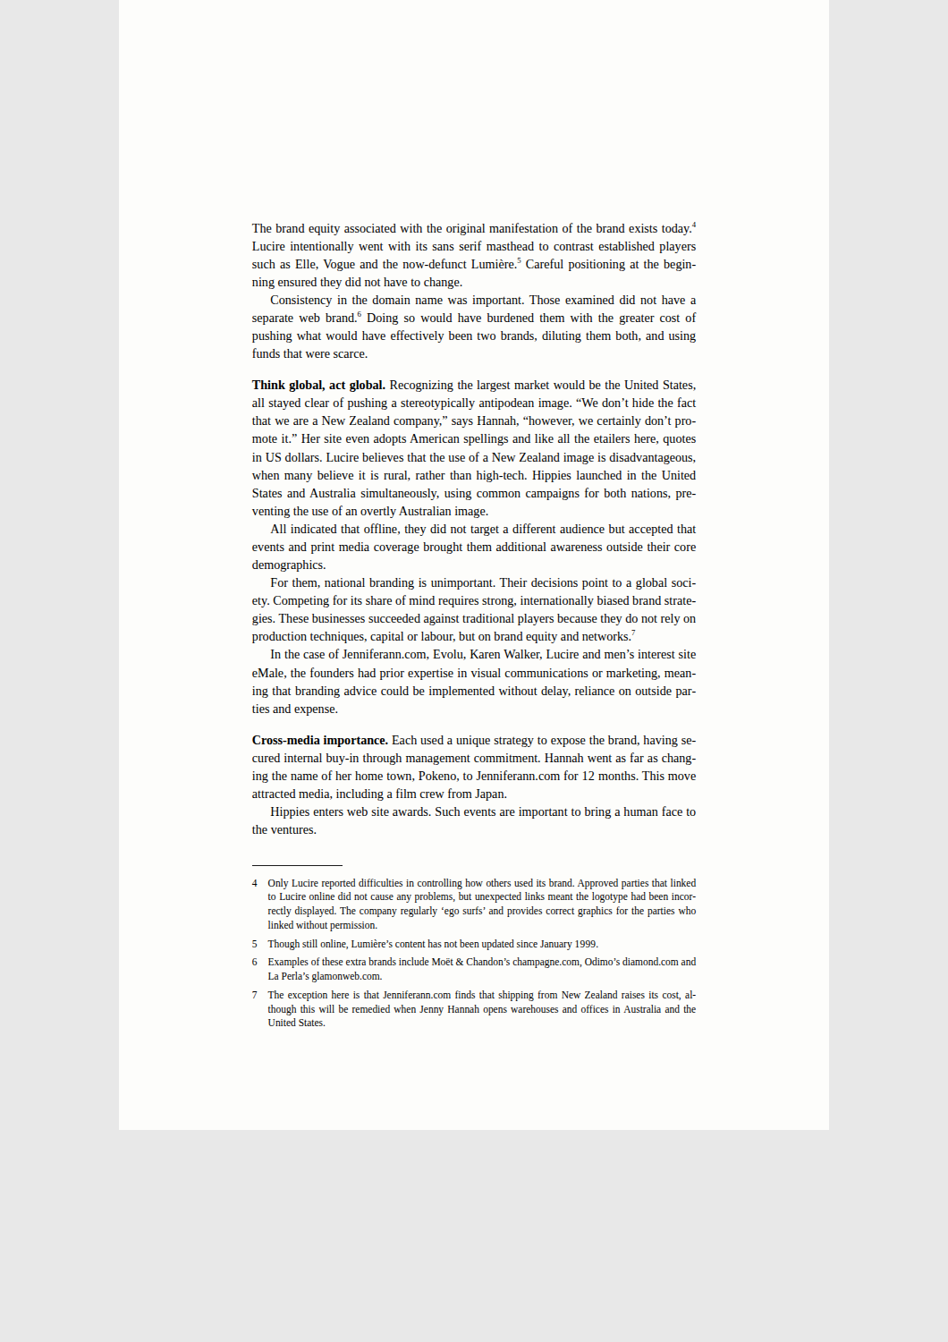The brand equity associated with the original manifestation of the brand exists today.4 Lucire intentionally went with its sans serif masthead to contrast established players such as Elle, Vogue and the now-defunct Lumière.5 Careful positioning at the beginning ensured they did not have to change.
Consistency in the domain name was important. Those examined did not have a separate web brand.6 Doing so would have burdened them with the greater cost of pushing what would have effectively been two brands, diluting them both, and using funds that were scarce.
Think global, act global. Recognizing the largest market would be the United States, all stayed clear of pushing a stereotypically antipodean image. “We don’t hide the fact that we are a New Zealand company,” says Hannah, “however, we certainly don’t promote it.” Her site even adopts American spellings and like all the etailers here, quotes in US dollars. Lucire believes that the use of a New Zealand image is disadvantageous, when many believe it is rural, rather than high-tech. Hippies launched in the United States and Australia simultaneously, using common campaigns for both nations, preventing the use of an overtly Australian image.
All indicated that offline, they did not target a different audience but accepted that events and print media coverage brought them additional awareness outside their core demographics.
For them, national branding is unimportant. Their decisions point to a global society. Competing for its share of mind requires strong, internationally biased brand strategies. These businesses succeeded against traditional players because they do not rely on production techniques, capital or labour, but on brand equity and networks.7
In the case of Jenniferann.com, Evolu, Karen Walker, Lucire and men’s interest site eMale, the founders had prior expertise in visual communications or marketing, meaning that branding advice could be implemented without delay, reliance on outside parties and expense.
Cross-media importance. Each used a unique strategy to expose the brand, having secured internal buy-in through management commitment. Hannah went as far as changing the name of her home town, Pokeno, to Jenniferann.com for 12 months. This move attracted media, including a film crew from Japan.
Hippies enters web site awards. Such events are important to bring a human face to the ventures.
4
Only Lucire reported difficulties in controlling how others used its brand. Approved parties that linked to Lucire online did not cause any problems, but unexpected links meant the logotype had been incorrectly displayed. The company regularly ‘ego surfs’ and provides correct graphics for the parties who linked without permission.
5
Though still online, Lumière’s content has not been updated since January 1999.
6
Examples of these extra brands include Moët & Chandon’s champagne.com, Odimo’s diamond.com and La Perla’s glamonweb.com.
7
The exception here is that Jenniferann.com finds that shipping from New Zealand raises its cost, although this will be remedied when Jenny Hannah opens warehouses and offices in Australia and the United States.